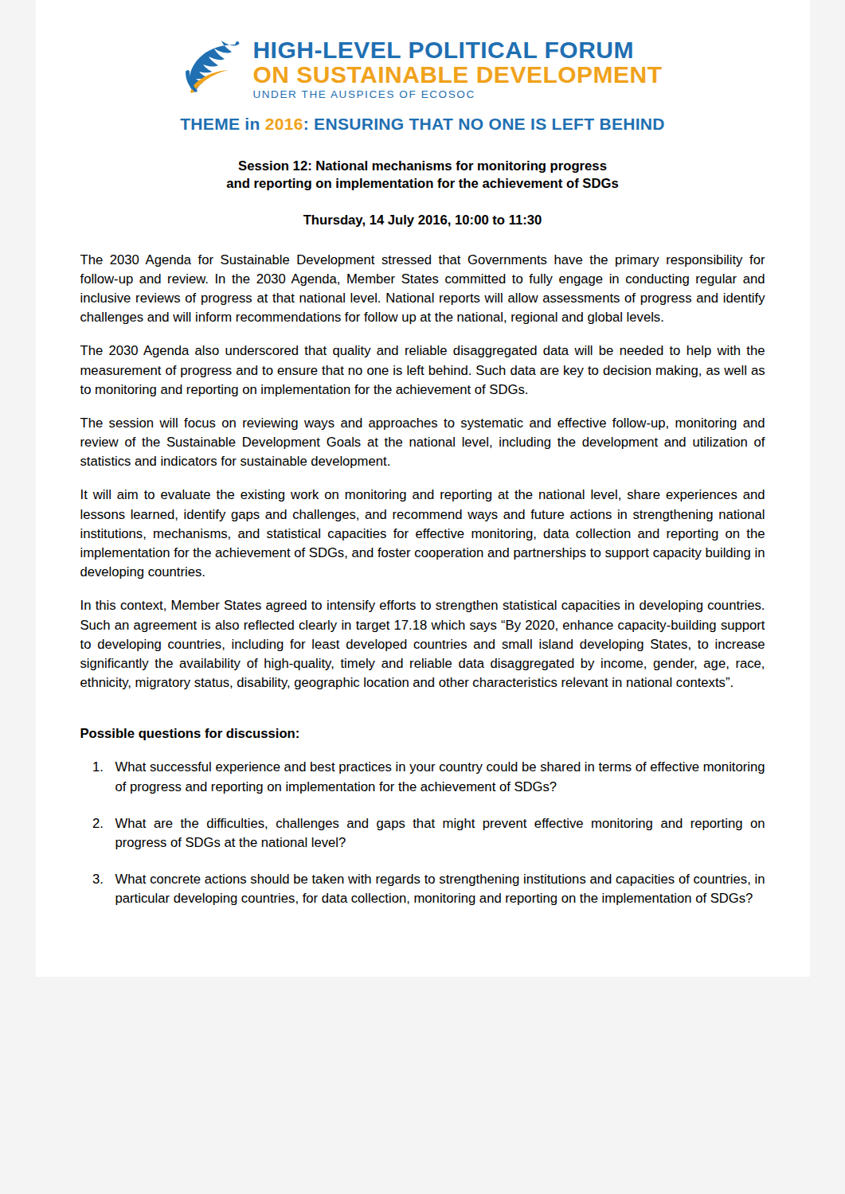HIGH-LEVEL POLITICAL FORUM
ON SUSTAINABLE DEVELOPMENT
UNDER THE AUSPICES OF ECOSOC
THEME in 2016: ENSURING THAT NO ONE IS LEFT BEHIND
Session 12: National mechanisms for monitoring progress
and reporting on implementation for the achievement of SDGs
Thursday, 14 July 2016, 10:00 to 11:30
The 2030 Agenda for Sustainable Development stressed that Governments have the primary responsibility for follow-up and review. In the 2030 Agenda, Member States committed to fully engage in conducting regular and inclusive reviews of progress at that national level. National reports will allow assessments of progress and identify challenges and will inform recommendations for follow up at the national, regional and global levels.
The 2030 Agenda also underscored that quality and reliable disaggregated data will be needed to help with the measurement of progress and to ensure that no one is left behind. Such data are key to decision making, as well as to monitoring and reporting on implementation for the achievement of SDGs.
The session will focus on reviewing ways and approaches to systematic and effective follow-up, monitoring and review of the Sustainable Development Goals at the national level, including the development and utilization of statistics and indicators for sustainable development.
It will aim to evaluate the existing work on monitoring and reporting at the national level, share experiences and lessons learned, identify gaps and challenges, and recommend ways and future actions in strengthening national institutions, mechanisms, and statistical capacities for effective monitoring, data collection and reporting on the implementation for the achievement of SDGs, and foster cooperation and partnerships to support capacity building in developing countries.
In this context, Member States agreed to intensify efforts to strengthen statistical capacities in developing countries. Such an agreement is also reflected clearly in target 17.18 which says “By 2020, enhance capacity-building support to developing countries, including for least developed countries and small island developing States, to increase significantly the availability of high-quality, timely and reliable data disaggregated by income, gender, age, race, ethnicity, migratory status, disability, geographic location and other characteristics relevant in national contexts”.
Possible questions for discussion:
What successful experience and best practices in your country could be shared in terms of effective monitoring of progress and reporting on implementation for the achievement of SDGs?
What are the difficulties, challenges and gaps that might prevent effective monitoring and reporting on progress of SDGs at the national level?
What concrete actions should be taken with regards to strengthening institutions and capacities of countries, in particular developing countries, for data collection, monitoring and reporting on the implementation of SDGs?